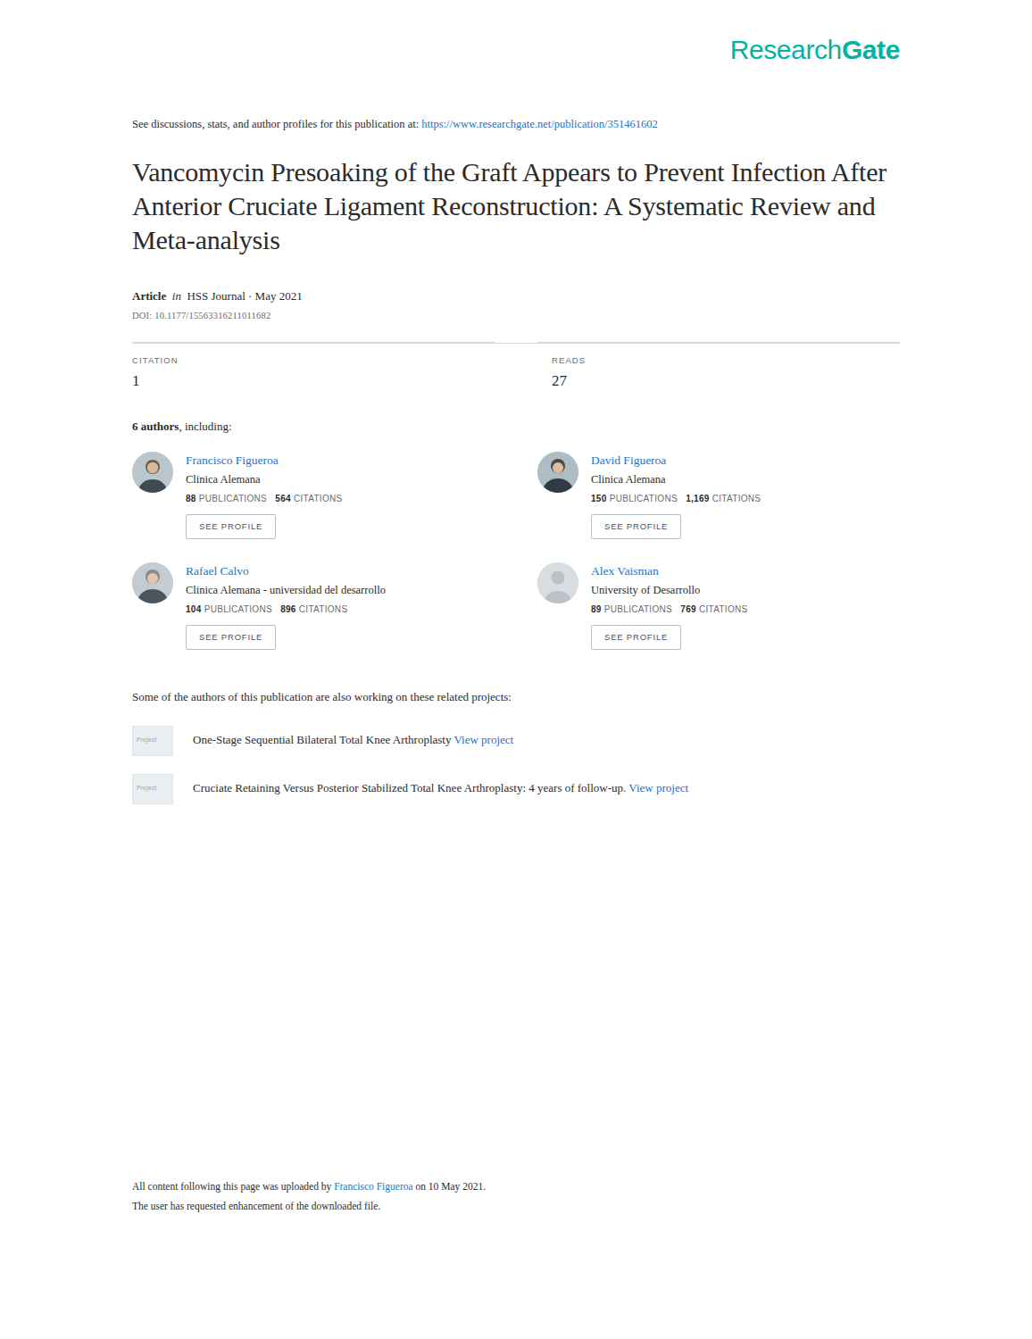ResearchGate
See discussions, stats, and author profiles for this publication at: https://www.researchgate.net/publication/351461602
Vancomycin Presoaking of the Graft Appears to Prevent Infection After Anterior Cruciate Ligament Reconstruction: A Systematic Review and Meta‑analysis
Article in HSS Journal · May 2021
DOI: 10.1177/15563316211011682
Citation
1
Reads
27
6 authors, including:
Francisco Figueroa
Clinica Alemana
88 PUBLICATIONS 564 CITATIONS
See Profile
David Figueroa
Clinica Alemana
150 PUBLICATIONS 1,169 CITATIONS
See Profile
Rafael Calvo
Clinica Alemana - universidad del desarrollo
104 PUBLICATIONS 896 CITATIONS
See Profile
Alex Vaisman
University of Desarrollo
89 PUBLICATIONS 769 CITATIONS
See Profile
Some of the authors of this publication are also working on these related projects:
One-Stage Sequential Bilateral Total Knee Arthroplasty View project
Cruciate Retaining Versus Posterior Stabilized Total Knee Arthroplasty: 4 years of follow-up. View project
All content following this page was uploaded by Francisco Figueroa on 10 May 2021.
The user has requested enhancement of the downloaded file.